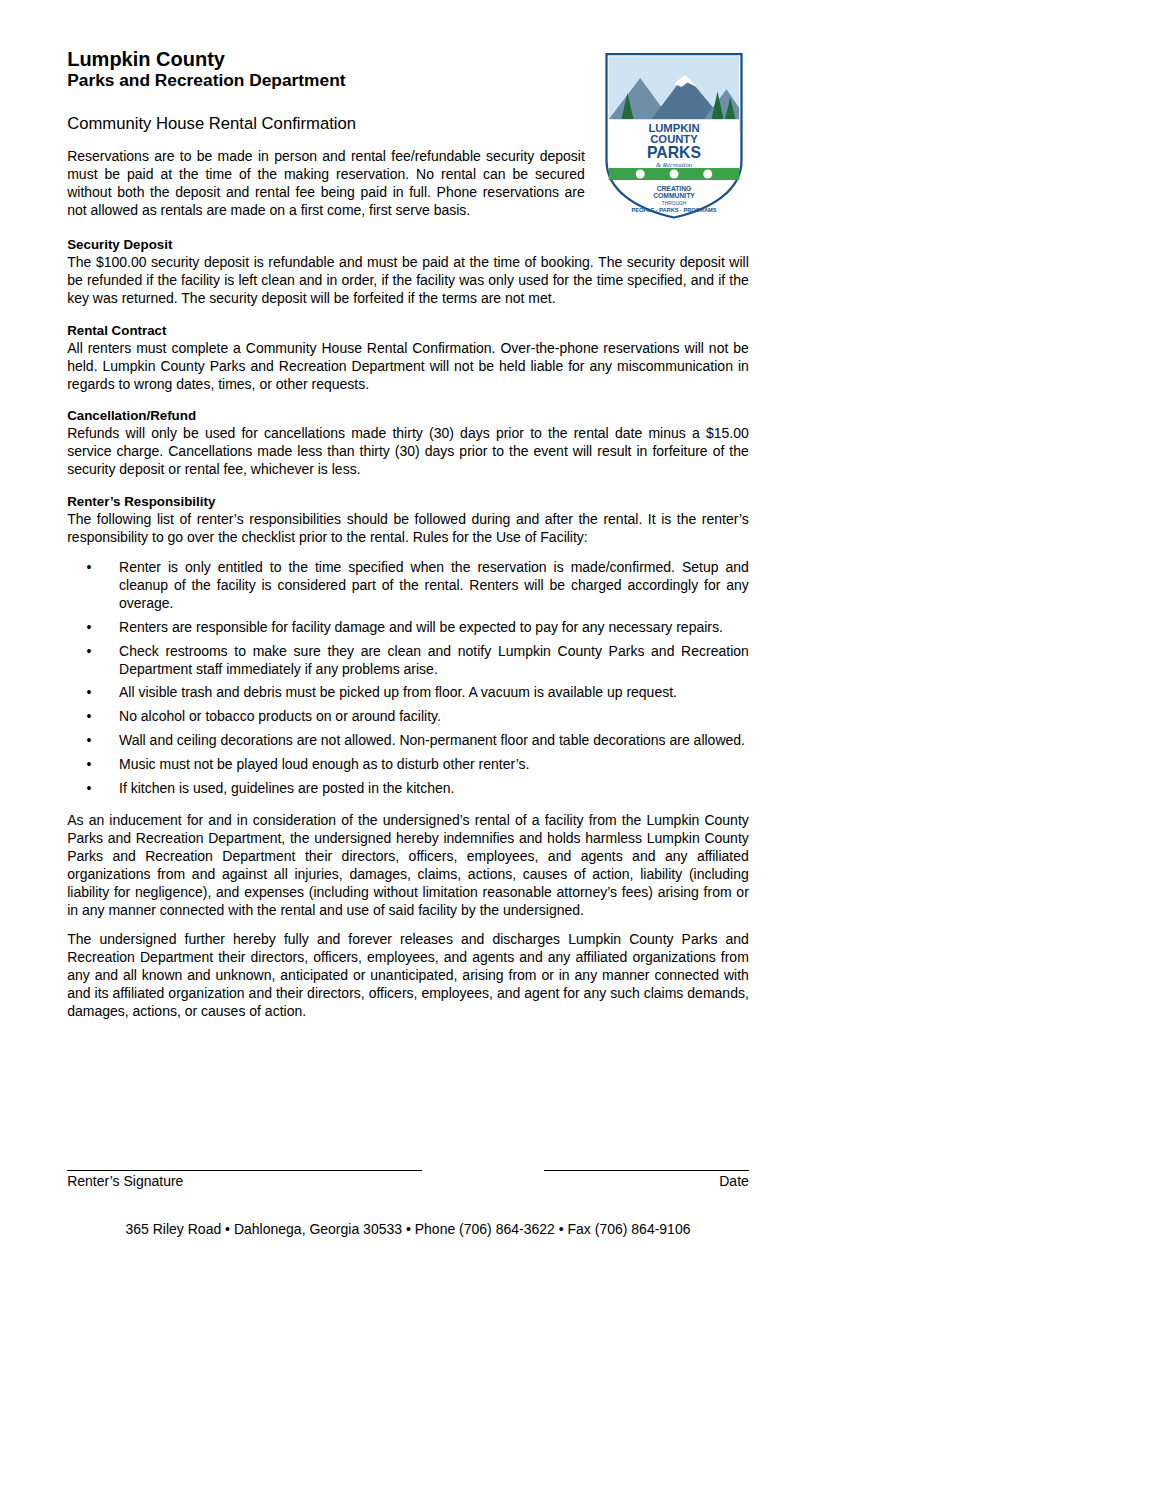Lumpkin County Parks & Recreation LUMPKIN COUNTY PARKS & Recreation CREATING COMMUNITY THROUGH PEOPLE · PARKS · PROGRAMS
Lumpkin County
Parks and Recreation Department
Community House Rental Confirmation
Reservations are to be made in person and rental fee/refundable security deposit must be paid at the time of the making reservation. No rental can be secured without both the deposit and rental fee being paid in full. Phone reservations are not allowed as rentals are made on a first come, first serve basis.
Security Deposit
The $100.00 security deposit is refundable and must be paid at the time of booking. The security deposit will be refunded if the facility is left clean and in order, if the facility was only used for the time specified, and if the key was returned. The security deposit will be forfeited if the terms are not met.
Rental Contract
All renters must complete a Community House Rental Confirmation. Over-the-phone reservations will not be held. Lumpkin County Parks and Recreation Department will not be held liable for any miscommunication in regards to wrong dates, times, or other requests.
Cancellation/Refund
Refunds will only be used for cancellations made thirty (30) days prior to the rental date minus a $15.00 service charge. Cancellations made less than thirty (30) days prior to the event will result in forfeiture of the security deposit or rental fee, whichever is less.
Renter’s Responsibility
The following list of renter’s responsibilities should be followed during and after the rental. It is the renter’s responsibility to go over the checklist prior to the rental. Rules for the Use of Facility:
Renter is only entitled to the time specified when the reservation is made/confirmed. Setup and cleanup of the facility is considered part of the rental. Renters will be charged accordingly for any overage.
Renters are responsible for facility damage and will be expected to pay for any necessary repairs.
Check restrooms to make sure they are clean and notify Lumpkin County Parks and Recreation Department staff immediately if any problems arise.
All visible trash and debris must be picked up from floor. A vacuum is available up request.
No alcohol or tobacco products on or around facility.
Wall and ceiling decorations are not allowed. Non-permanent floor and table decorations are allowed.
Music must not be played loud enough as to disturb other renter’s.
If kitchen is used, guidelines are posted in the kitchen.
As an inducement for and in consideration of the undersigned’s rental of a facility from the Lumpkin County Parks and Recreation Department, the undersigned hereby indemnifies and holds harmless Lumpkin County Parks and Recreation Department their directors, officers, employees, and agents and any affiliated organizations from and against all injuries, damages, claims, actions, causes of action, liability (including liability for negligence), and expenses (including without limitation reasonable attorney’s fees) arising from or in any manner connected with the rental and use of said facility by the undersigned.
The undersigned further hereby fully and forever releases and discharges Lumpkin County Parks and Recreation Department their directors, officers, employees, and agents and any affiliated organizations from any and all known and unknown, anticipated or unanticipated, arising from or in any manner connected with and its affiliated organization and their directors, officers, employees, and agent for any such claims demands, damages, actions, or causes of action.
Renter’s Signature
Date
365 Riley Road • Dahlonega, Georgia 30533 • Phone (706) 864-3622 • Fax (706) 864-9106